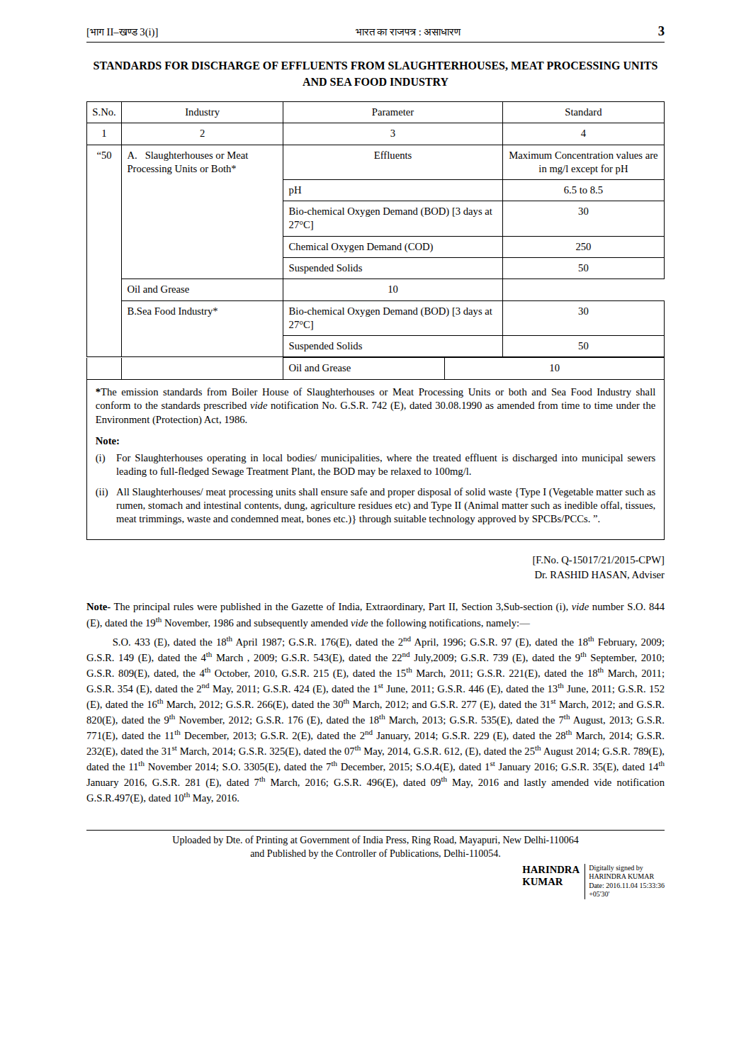[भाग II–खण्ड 3(i)]
भारत का राजपत्र : असाधारण
3
Standards for Discharge of Effluents from Slaughterhouses, Meat Processing Units and Sea Food Industry
| S.No. | Industry | Parameter | Standard |
| --- | --- | --- | --- |
| 1 | 2 | 3 | 4 |
| “50 | A. Slaughterhouses or Meat Processing Units or Both* | Effluents | Maximum Concentration values are in mg/l except for pH |
| pH | 6.5 to 8.5 |
| Bio-chemical Oxygen Demand (BOD) [3 days at 27°C] | 30 |
| Chemical Oxygen Demand (COD) | 250 |
| Suspended Solids | 50 |
| Oil and Grease | 10 |
| B.Sea Food Industry* | Bio-chemical Oxygen Demand (BOD) [3 days at 27°C] | 30 |
| Suspended Solids | 50 |
| | | Oil and Grease | 10 |
*The emission standards from Boiler House of Slaughterhouses or Meat Processing Units or both and Sea Food Industry shall conform to the standards prescribed vide notification No. G.S.R. 742 (E), dated 30.08.1990 as amended from time to time under the Environment (Protection) Act, 1986.
Note:
For Slaughterhouses operating in local bodies/ municipalities, where the treated effluent is discharged into municipal sewers leading to full-fledged Sewage Treatment Plant, the BOD may be relaxed to 100mg/l.
All Slaughterhouses/ meat processing units shall ensure safe and proper disposal of solid waste {Type I (Vegetable matter such as rumen, stomach and intestinal contents, dung, agriculture residues etc) and Type II (Animal matter such as inedible offal, tissues, meat trimmings, waste and condemned meat, bones etc.)} through suitable technology approved by SPCBs/PCCs. ”.
[F.No. Q-15017/21/2015-CPW]
Dr. RASHID HASAN, Adviser
Note- The principal rules were published in the Gazette of India, Extraordinary, Part II, Section 3,Sub-section (i), vide number S.O. 844 (E), dated the 19th November, 1986 and subsequently amended vide the following notifications, namely:— S.O. 433 (E), dated the 18th April 1987; G.S.R. 176(E), dated the 2nd April, 1996; G.S.R. 97 (E), dated the 18th February, 2009; G.S.R. 149 (E), dated the 4th March , 2009; G.S.R. 543(E), dated the 22nd July,2009; G.S.R. 739 (E), dated the 9th September, 2010; G.S.R. 809(E), dated, the 4th October, 2010, G.S.R. 215 (E), dated the 15th March, 2011; G.S.R. 221(E), dated the 18th March, 2011; G.S.R. 354 (E), dated the 2nd May, 2011; G.S.R. 424 (E), dated the 1st June, 2011; G.S.R. 446 (E), dated the 13th June, 2011; G.S.R. 152 (E), dated the 16th March, 2012; G.S.R. 266(E), dated the 30th March, 2012; and G.S.R. 277 (E), dated the 31st March, 2012; and G.S.R. 820(E), dated the 9th November, 2012; G.S.R. 176 (E), dated the 18th March, 2013; G.S.R. 535(E), dated the 7th August, 2013; G.S.R. 771(E), dated the 11th December, 2013; G.S.R. 2(E), dated the 2nd January, 2014; G.S.R. 229 (E), dated the 28th March, 2014; G.S.R. 232(E), dated the 31st March, 2014; G.S.R. 325(E), dated the 07th May, 2014, G.S.R. 612, (E), dated the 25th August 2014; G.S.R. 789(E), dated the 11th November 2014; S.O. 3305(E), dated the 7th December, 2015; S.O.4(E), dated 1st January 2016; G.S.R. 35(E), dated 14th January 2016, G.S.R. 281 (E), dated 7th March, 2016; G.S.R. 496(E), dated 09th May, 2016 and lastly amended vide notification G.S.R.497(E), dated 10th May, 2016.
Uploaded by Dte. of Printing at Government of India Press, Ring Road, Mayapuri, New Delhi-110064
and Published by the Controller of Publications, Delhi-110054.
HARINDRA
KUMAR
Digitally signed by
HARINDRA KUMAR
Date: 2016.11.04 15:33:36
+05'30'